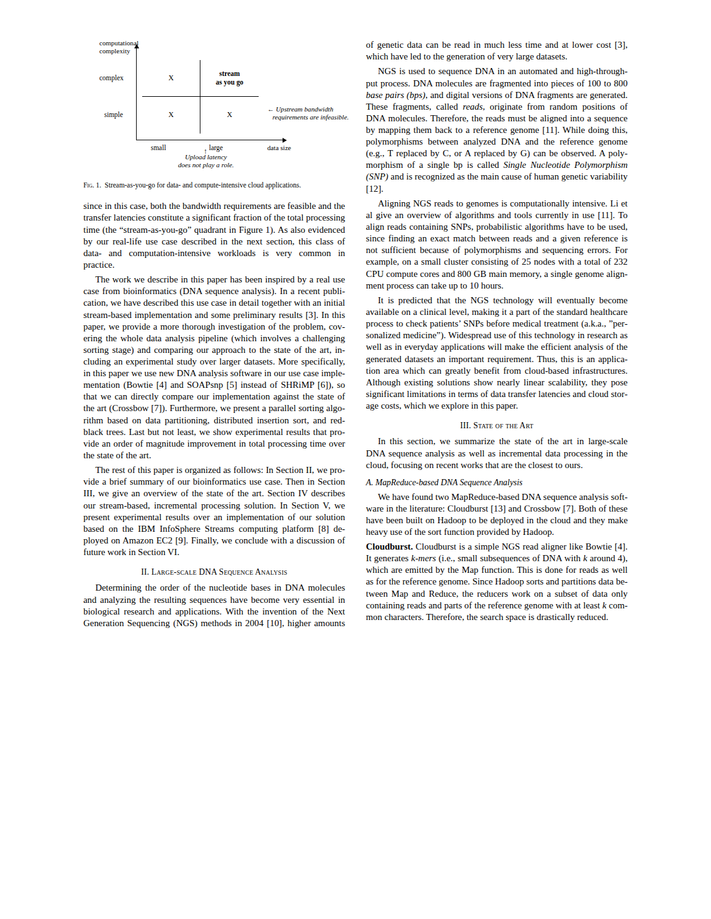computational
complexity
X
stream
as you go
X
X
complex
simple
small
large
data size
← Upstream bandwidth
requirements are infeasible.
↑
Upload latency
does not play a role.
Fig. 1. Stream-as-you-go for data- and compute-intensive cloud applications.
since in this case, both the bandwidth requirements are feasible and the transfer latencies constitute a significant fraction of the total processing time (the “stream-as-you-go” quadrant in Figure 1). As also evidenced by our real-life use case described in the next section, this class of data- and computation-intensive workloads is very common in practice.
The work we describe in this paper has been inspired by a real use case from bioinformatics (DNA sequence analysis). In a recent publication, we have described this use case in detail together with an initial stream-based implementation and some preliminary results [3]. In this paper, we provide a more thorough investigation of the problem, covering the whole data analysis pipeline (which involves a challenging sorting stage) and comparing our approach to the state of the art, including an experimental study over larger datasets. More specifically, in this paper we use new DNA analysis software in our use case implementation (Bowtie [4] and SOAPsnp [5] instead of SHRiMP [6]), so that we can directly compare our implementation against the state of the art (Crossbow [7]). Furthermore, we present a parallel sorting algorithm based on data partitioning, distributed insertion sort, and red-black trees. Last but not least, we show experimental results that provide an order of magnitude improvement in total processing time over the state of the art.
The rest of this paper is organized as follows: In Section II, we provide a brief summary of our bioinformatics use case. Then in Section III, we give an overview of the state of the art. Section IV describes our stream-based, incremental processing solution. In Section V, we present experimental results over an implementation of our solution based on the IBM InfoSphere Streams computing platform [8] deployed on Amazon EC2 [9]. Finally, we conclude with a discussion of future work in Section VI.
II. Large-scale DNA Sequence Analysis
Determining the order of the nucleotide bases in DNA molecules and analyzing the resulting sequences have become very essential in biological research and applications. With the invention of the Next Generation Sequencing (NGS) methods in 2004 [10], higher amounts of genetic data can be read in much less time and at lower cost [3], which have led to the generation of very large datasets.
NGS is used to sequence DNA in an automated and high-throughput process. DNA molecules are fragmented into pieces of 100 to 800 base pairs (bps), and digital versions of DNA fragments are generated. These fragments, called reads, originate from random positions of DNA molecules. Therefore, the reads must be aligned into a sequence by mapping them back to a reference genome [11]. While doing this, polymorphisms between analyzed DNA and the reference genome (e.g., T replaced by C, or A replaced by G) can be observed. A polymorphism of a single bp is called Single Nucleotide Polymorphism (SNP) and is recognized as the main cause of human genetic variability [12].
Aligning NGS reads to genomes is computationally intensive. Li et al give an overview of algorithms and tools currently in use [11]. To align reads containing SNPs, probabilistic algorithms have to be used, since finding an exact match between reads and a given reference is not sufficient because of polymorphisms and sequencing errors. For example, on a small cluster consisting of 25 nodes with a total of 232 CPU compute cores and 800 GB main memory, a single genome alignment process can take up to 10 hours.
It is predicted that the NGS technology will eventually become available on a clinical level, making it a part of the standard healthcare process to check patients’ SNPs before medical treatment (a.k.a., ”personalized medicine”). Widespread use of this technology in research as well as in everyday applications will make the efficient analysis of the generated datasets an important requirement. Thus, this is an application area which can greatly benefit from cloud-based infrastructures. Although existing solutions show nearly linear scalability, they pose significant limitations in terms of data transfer latencies and cloud storage costs, which we explore in this paper.
III. State of the Art
In this section, we summarize the state of the art in large-scale DNA sequence analysis as well as incremental data processing in the cloud, focusing on recent works that are the closest to ours.
A. MapReduce-based DNA Sequence Analysis
We have found two MapReduce-based DNA sequence analysis software in the literature: Cloudburst [13] and Crossbow [7]. Both of these have been built on Hadoop to be deployed in the cloud and they make heavy use of the sort function provided by Hadoop.
Cloudburst. Cloudburst is a simple NGS read aligner like Bowtie [4]. It generates k-mers (i.e., small subsequences of DNA with k around 4), which are emitted by the Map function. This is done for reads as well as for the reference genome. Since Hadoop sorts and partitions data between Map and Reduce, the reducers work on a subset of data only containing reads and parts of the reference genome with at least k common characters. Therefore, the search space is drastically reduced.